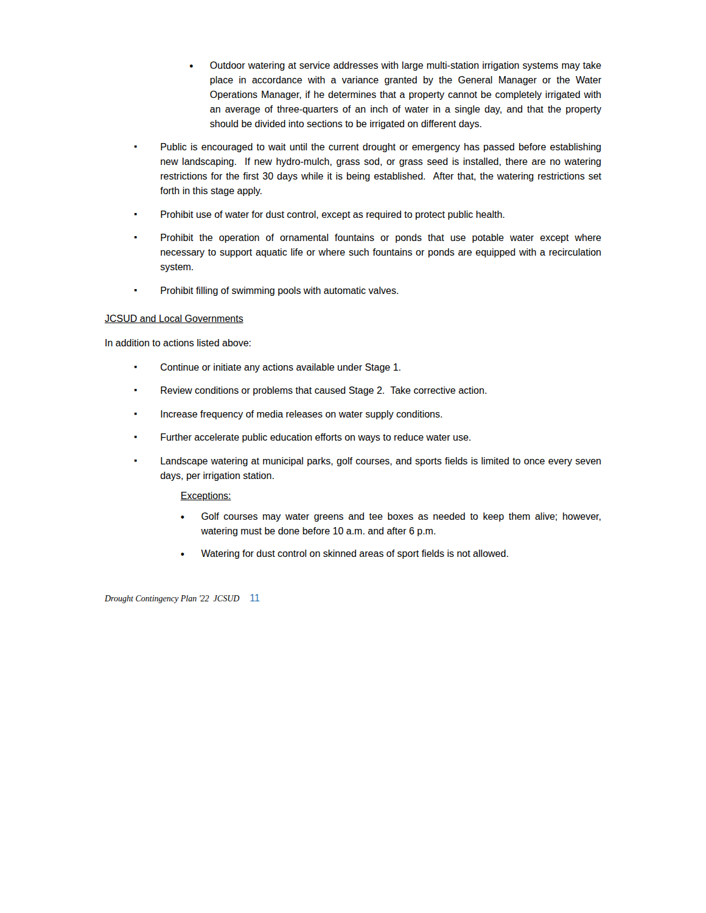Outdoor watering at service addresses with large multi-station irrigation systems may take place in accordance with a variance granted by the General Manager or the Water Operations Manager, if he determines that a property cannot be completely irrigated with an average of three-quarters of an inch of water in a single day, and that the property should be divided into sections to be irrigated on different days.
Public is encouraged to wait until the current drought or emergency has passed before establishing new landscaping. If new hydro-mulch, grass sod, or grass seed is installed, there are no watering restrictions for the first 30 days while it is being established. After that, the watering restrictions set forth in this stage apply.
Prohibit use of water for dust control, except as required to protect public health.
Prohibit the operation of ornamental fountains or ponds that use potable water except where necessary to support aquatic life or where such fountains or ponds are equipped with a recirculation system.
Prohibit filling of swimming pools with automatic valves.
JCSUD and Local Governments
In addition to actions listed above:
Continue or initiate any actions available under Stage 1.
Review conditions or problems that caused Stage 2. Take corrective action.
Increase frequency of media releases on water supply conditions.
Further accelerate public education efforts on ways to reduce water use.
Landscape watering at municipal parks, golf courses, and sports fields is limited to once every seven days, per irrigation station.
Exceptions:
Golf courses may water greens and tee boxes as needed to keep them alive; however, watering must be done before 10 a.m. and after 6 p.m.
Watering for dust control on skinned areas of sport fields is not allowed.
Drought Contingency Plan '22 JCSUD 11